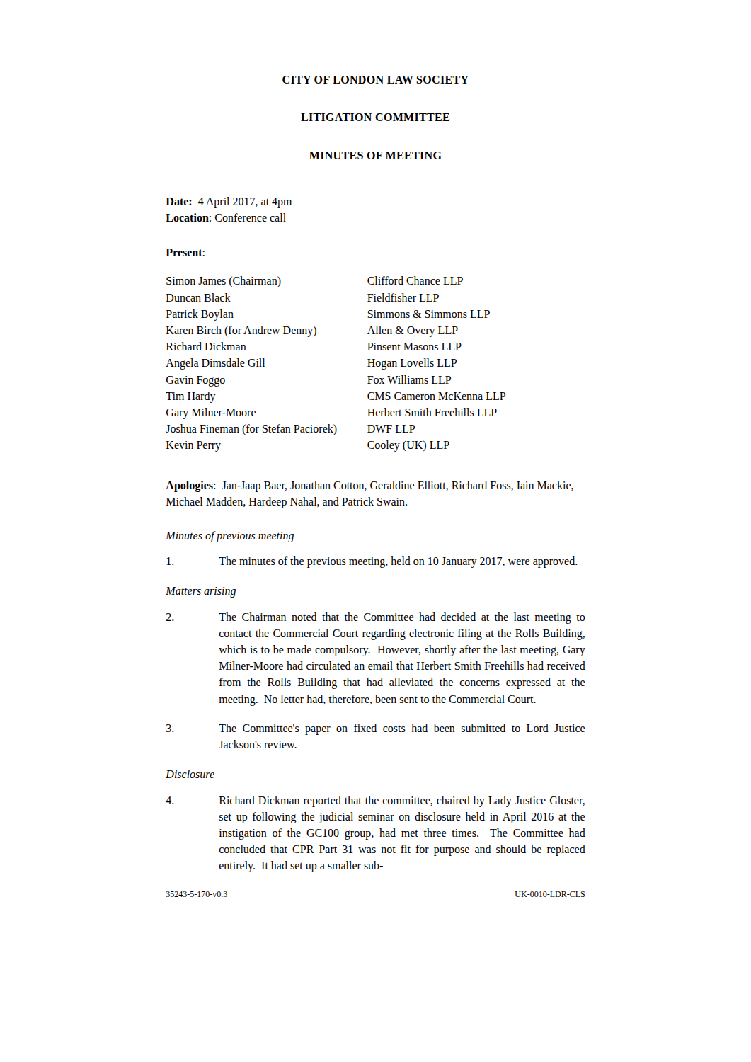CITY OF LONDON LAW SOCIETY
LITIGATION COMMITTEE
MINUTES OF MEETING
Date: 4 April 2017, at 4pm
Location: Conference call
Present:
| Simon James (Chairman) | Clifford Chance LLP |
| Duncan Black | Fieldfisher LLP |
| Patrick Boylan | Simmons & Simmons LLP |
| Karen Birch (for Andrew Denny) | Allen & Overy LLP |
| Richard Dickman | Pinsent Masons LLP |
| Angela Dimsdale Gill | Hogan Lovells LLP |
| Gavin Foggo | Fox Williams LLP |
| Tim Hardy | CMS Cameron McKenna LLP |
| Gary Milner-Moore | Herbert Smith Freehills LLP |
| Joshua Fineman (for Stefan Paciorek) | DWF LLP |
| Kevin Perry | Cooley (UK) LLP |
Apologies: Jan-Jaap Baer, Jonathan Cotton, Geraldine Elliott, Richard Foss, Iain Mackie, Michael Madden, Hardeep Nahal, and Patrick Swain.
Minutes of previous meeting
1. The minutes of the previous meeting, held on 10 January 2017, were approved.
Matters arising
2. The Chairman noted that the Committee had decided at the last meeting to contact the Commercial Court regarding electronic filing at the Rolls Building, which is to be made compulsory. However, shortly after the last meeting, Gary Milner-Moore had circulated an email that Herbert Smith Freehills had received from the Rolls Building that had alleviated the concerns expressed at the meeting. No letter had, therefore, been sent to the Commercial Court.
3. The Committee's paper on fixed costs had been submitted to Lord Justice Jackson's review.
Disclosure
4. Richard Dickman reported that the committee, chaired by Lady Justice Gloster, set up following the judicial seminar on disclosure held in April 2016 at the instigation of the GC100 group, had met three times. The Committee had concluded that CPR Part 31 was not fit for purpose and should be replaced entirely. It had set up a smaller sub-
35243-5-170-v0.3 UK-0010-LDR-CLS